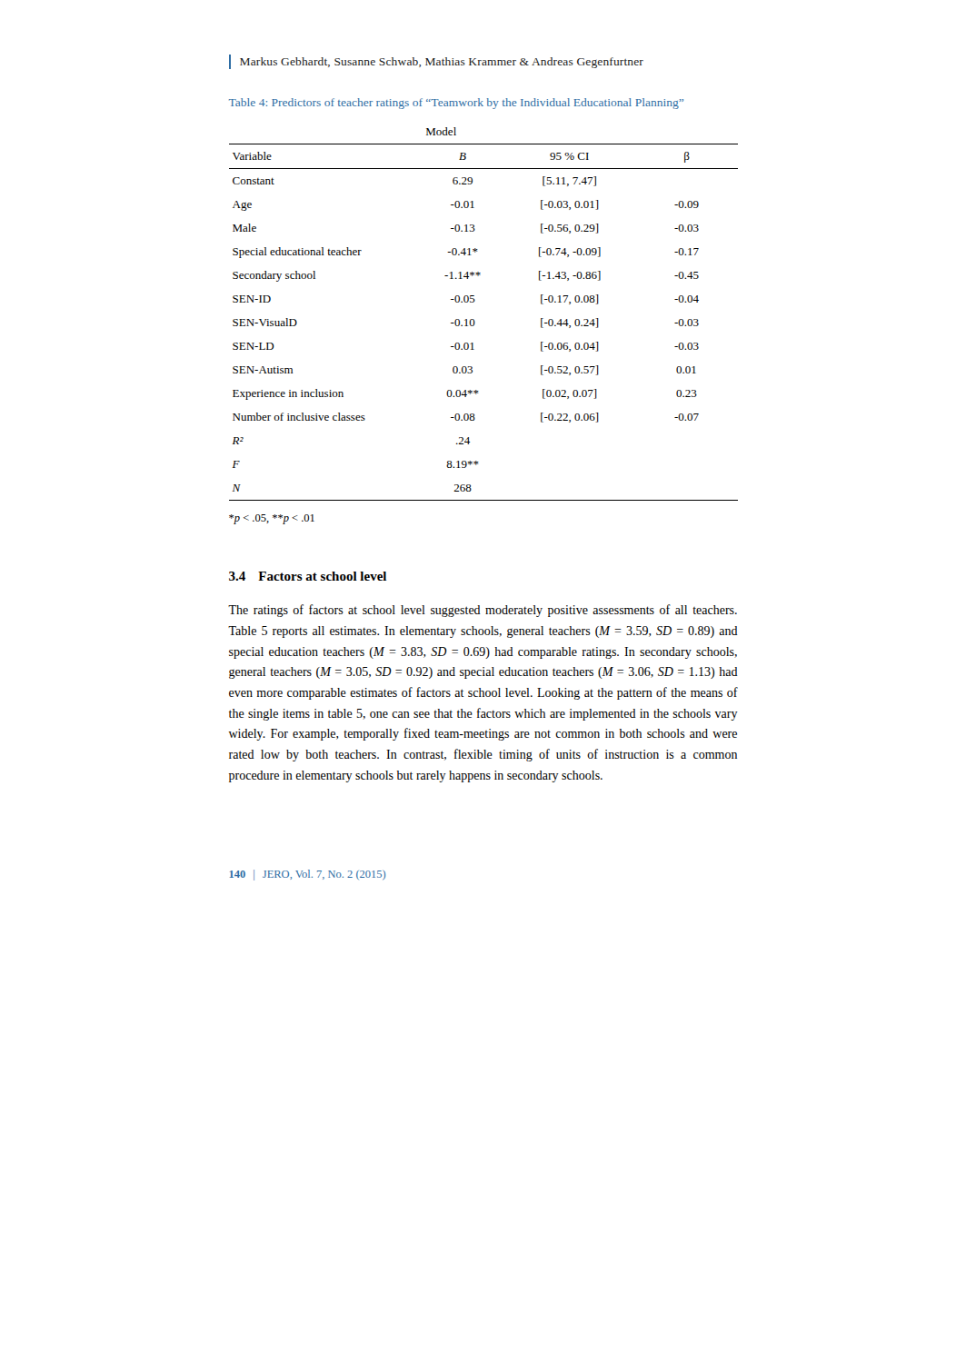Markus Gebhardt, Susanne Schwab, Mathias Krammer & Andreas Gegenfurtner
Table 4: Predictors of teacher ratings of “Teamwork by the Individual Educational Planning”
| | Model |
| --- | --- |
| Variable | B | 95 % CI | β |
| Constant | 6.29 | [5.11, 7.47] | |
| Age | -0.01 | [-0.03, 0.01] | -0.09 |
| Male | -0.13 | [-0.56, 0.29] | -0.03 |
| Special educational teacher | -0.41* | [-0.74, -0.09] | -0.17 |
| Secondary school | -1.14** | [-1.43, -0.86] | -0.45 |
| SEN-ID | -0.05 | [-0.17, 0.08] | -0.04 |
| SEN-VisualD | -0.10 | [-0.44, 0.24] | -0.03 |
| SEN-LD | -0.01 | [-0.06, 0.04] | -0.03 |
| SEN-Autism | 0.03 | [-0.52, 0.57] | 0.01 |
| Experience in inclusion | 0.04** | [0.02, 0.07] | 0.23 |
| Number of inclusive classes | -0.08 | [-0.22, 0.06] | -0.07 |
| R² | .24 | | |
| F | 8.19** | | |
| N | 268 | | |
*p < .05, **p < .01
3.4 Factors at school level
The ratings of factors at school level suggested moderately positive assessments of all teachers. Table 5 reports all estimates. In elementary schools, general teachers (M = 3.59, SD = 0.89) and special education teachers (M = 3.83, SD = 0.69) had comparable ratings. In secondary schools, general teachers (M = 3.05, SD = 0.92) and special education teachers (M = 3.06, SD = 1.13) had even more comparable estimates of factors at school level. Looking at the pattern of the means of the single items in table 5, one can see that the factors which are implemented in the schools vary widely. For example, temporally fixed team-meetings are not common in both schools and were rated low by both teachers. In contrast, flexible timing of units of instruction is a common procedure in elementary schools but rarely happens in secondary schools.
140|JERO, Vol. 7, No. 2 (2015)